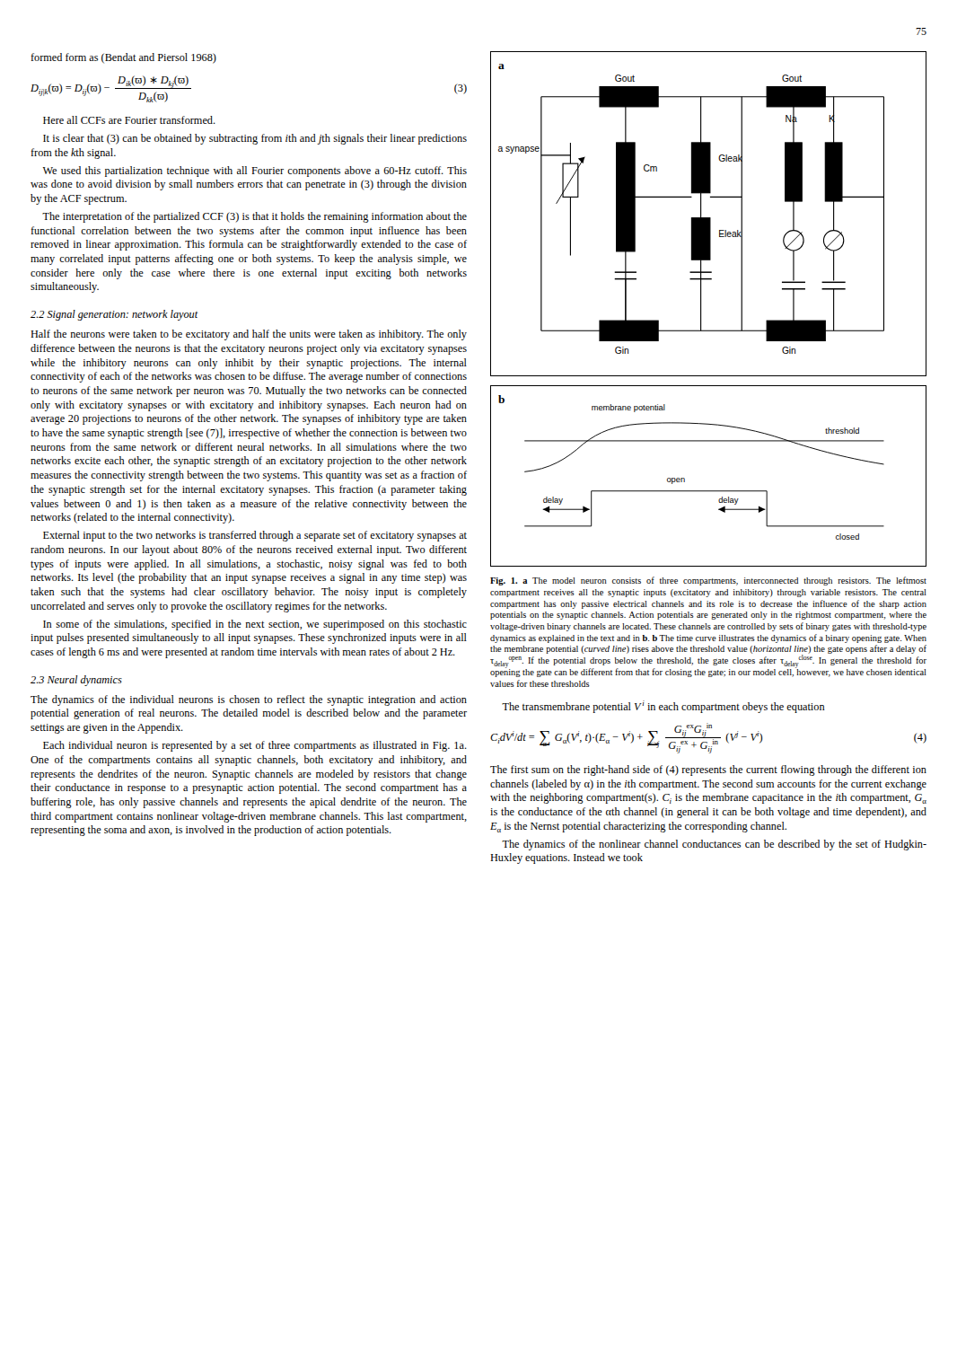75
formed form as (Bendat and Piersol 1968)
Dij|k(ϖ) = Dij(ϖ) − Dik(ϖ) ∗ Dkj(ϖ) Dkk(ϖ)
(3)
Here all CCFs are Fourier transformed.
It is clear that (3) can be obtained by subtracting from ith and jth signals their linear predictions from the kth signal.
We used this partialization technique with all Fourier components above a 60-Hz cutoff. This was done to avoid division by small numbers errors that can penetrate in (3) through the division by the ACF spectrum.
The interpretation of the partialized CCF (3) is that it holds the remaining information about the functional correlation between the two systems after the common input influence has been removed in linear approximation. This formula can be straightforwardly extended to the case of many correlated input patterns affecting one or both systems. To keep the analysis simple, we consider here only the case where there is one external input exciting both networks simultaneously.
2.2 Signal generation: network layout
Half the neurons were taken to be excitatory and half the units were taken as inhibitory. The only difference between the neurons is that the excitatory neurons project only via excitatory synapses while the inhibitory neurons can only inhibit by their synaptic projections. The internal connectivity of each of the networks was chosen to be diffuse. The average number of connections to neurons of the same network per neuron was 70. Mutually the two networks can be connected only with excitatory synapses or with excitatory and inhibitory synapses. Each neuron had on average 20 projections to neurons of the other network. The synapses of inhibitory type are taken to have the same synaptic strength [see (7)], irrespective of whether the connection is between two neurons from the same network or different neural networks. In all simulations where the two networks excite each other, the synaptic strength of an excitatory projection to the other network measures the connectivity strength between the two systems. This quantity was set as a fraction of the synaptic strength set for the internal excitatory synapses. This fraction (a parameter taking values between 0 and 1) is then taken as a measure of the relative connectivity between the networks (related to the internal connectivity).
External input to the two networks is transferred through a separate set of excitatory synapses at random neurons. In our layout about 80% of the neurons received external input. Two different types of inputs were applied. In all simulations, a stochastic, noisy signal was fed to both networks. Its level (the probability that an input synapse receives a signal in any time step) was taken such that the systems had clear oscillatory behavior. The noisy input is completely uncorrelated and serves only to provoke the oscillatory regimes for the networks.
In some of the simulations, specified in the next section, we superimposed on this stochastic input pulses presented simultaneously to all input synapses. These synchronized inputs were in all cases of length 6 ms and were presented at random time intervals with mean rates of about 2 Hz.
2.3 Neural dynamics
The dynamics of the individual neurons is chosen to reflect the synaptic integration and action potential generation of real neurons. The detailed model is described below and the parameter settings are given in the Appendix.
Each individual neuron is represented by a set of three compartments as illustrated in Fig. 1a. One of the compartments contains all synaptic channels, both excitatory and inhibitory, and represents the dendrites of the neuron. Synaptic channels are modeled by resistors that change their conductance in response to a presynaptic action potential. The second compartment has a buffering role, has only passive channels and represents the apical dendrite of the neuron. The third compartment contains nonlinear voltage-driven membrane channels. This last compartment, representing the soma and axon, is involved in the production of action potentials.
a
Gout Gout Gin Gin a synapse Cm Gleak Eleak Na K
b
membrane potential threshold open delay delay closed
Fig. 1. a The model neuron consists of three compartments, interconnected through resistors. The leftmost compartment receives all the synaptic inputs (excitatory and inhibitory) through variable resistors. The central compartment has only passive electrical channels and its role is to decrease the influence of the sharp action potentials on the synaptic channels. Action potentials are generated only in the rightmost compartment, where the voltage-driven binary channels are located. These channels are controlled by sets of binary gates with threshold-type dynamics as explained in the text and in b. b The time curve illustrates the dynamics of a binary opening gate. When the membrane potential (curved line) rises above the threshold value (horizontal line) the gate opens after a delay of τdelayopen. If the potential drops below the threshold, the gate closes after τdelayclose. In general the threshold for opening the gate can be different from that for closing the gate; in our model cell, however, we have chosen identical values for these thresholds
The transmembrane potential V i in each compartment obeys the equation
CidVi/dt = ∑α Gα(Vi, t)·(Eα − Vi) + ∑i<>j GijexGijin Gijex + Gijin (Vj − Vi)
(4)
The first sum on the right-hand side of (4) represents the current flowing through the different ion channels (labeled by α) in the ith compartment. The second sum accounts for the current exchange with the neighboring compartment(s). Ci is the membrane capacitance in the ith compartment, Gα is the conductance of the αth channel (in general it can be both voltage and time dependent), and Eα is the Nernst potential characterizing the corresponding channel.
The dynamics of the nonlinear channel conductances can be described by the set of Hudgkin-Huxley equations. Instead we took